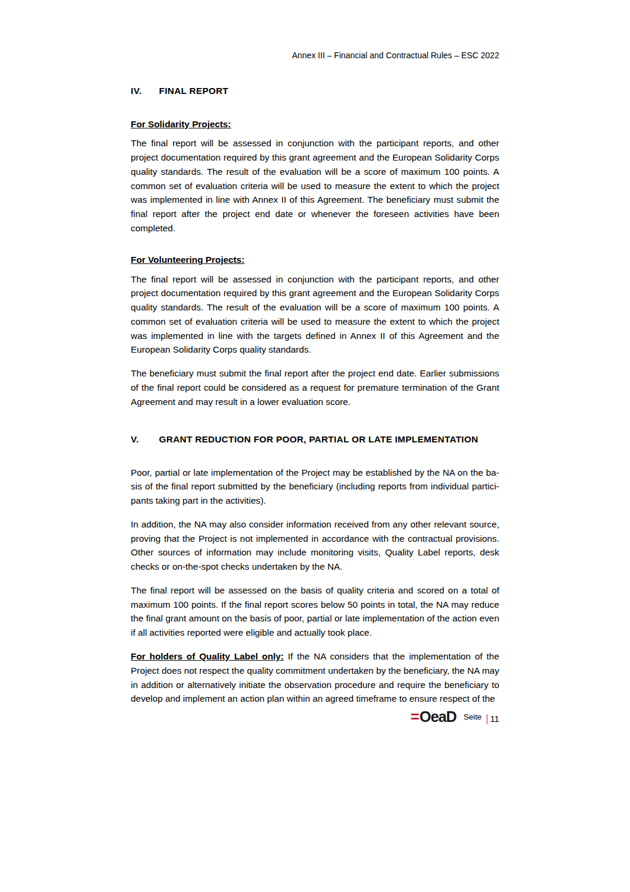Annex III – Financial and Contractual Rules – ESC 2022
IV. FINAL REPORT
For Solidarity Projects:
The final report will be assessed in conjunction with the participant reports, and other project documentation required by this grant agreement and the European Solidarity Corps quality standards. The result of the evaluation will be a score of maximum 100 points. A common set of evaluation criteria will be used to measure the extent to which the project was implemented in line with Annex II of this Agreement. The beneficiary must submit the final report after the project end date or whenever the foreseen activities have been completed.
For Volunteering Projects:
The final report will be assessed in conjunction with the participant reports, and other project documentation required by this grant agreement and the European Solidarity Corps quality standards. The result of the evaluation will be a score of maximum 100 points. A common set of evaluation criteria will be used to measure the extent to which the project was implemented in line with the targets defined in Annex II of this Agreement and the European Solidarity Corps quality standards.
The beneficiary must submit the final report after the project end date. Earlier submissions of the final report could be considered as a request for premature termination of the Grant Agreement and may result in a lower evaluation score.
V. GRANT REDUCTION FOR POOR, PARTIAL OR LATE IMPLEMENTATION
Poor, partial or late implementation of the Project may be established by the NA on the basis of the final report submitted by the beneficiary (including reports from individual participants taking part in the activities).
In addition, the NA may also consider information received from any other relevant source, proving that the Project is not implemented in accordance with the contractual provisions. Other sources of information may include monitoring visits, Quality Label reports, desk checks or on-the-spot checks undertaken by the NA.
The final report will be assessed on the basis of quality criteria and scored on a total of maximum 100 points. If the final report scores below 50 points in total, the NA may reduce the final grant amount on the basis of poor, partial or late implementation of the action even if all activities reported were eligible and actually took place.
For holders of Quality Label only: If the NA considers that the implementation of the Project does not respect the quality commitment undertaken by the beneficiary, the NA may in addition or alternatively initiate the observation procedure and require the beneficiary to develop and implement an action plan within an agreed timeframe to ensure respect of the
=OeaD Seite 11